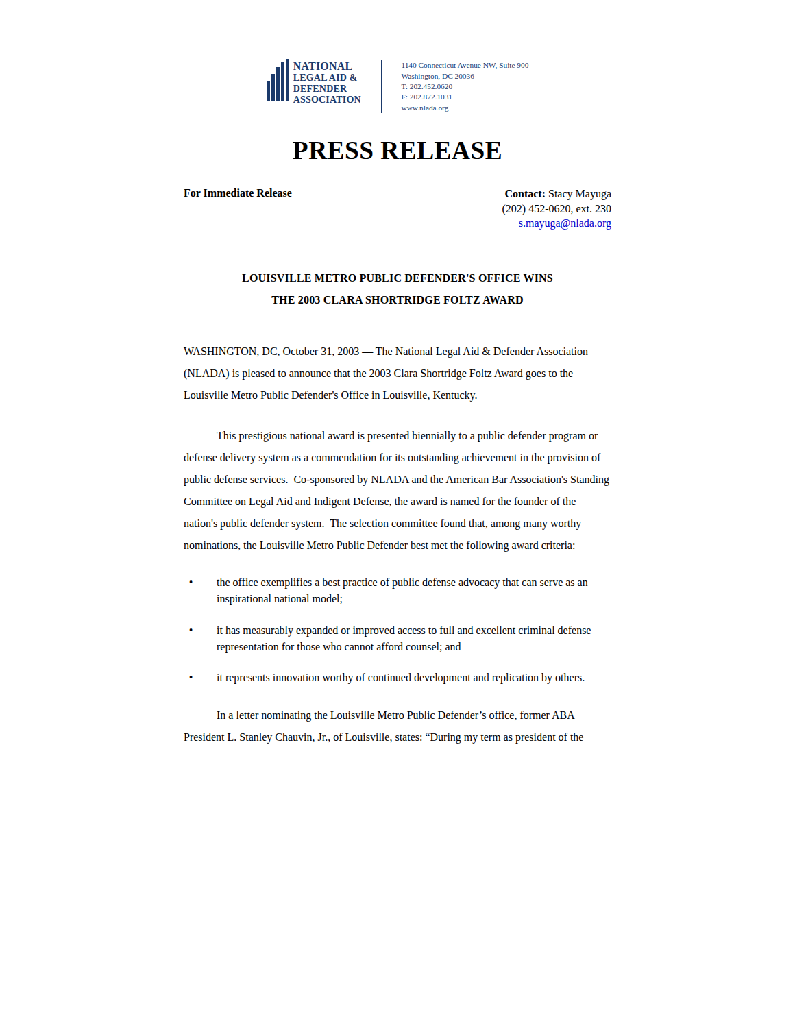National
Legal Aid &
Defender
Association
1140 Connecticut Avenue NW, Suite 900
Washington, DC 20036
T: 202.452.0620
F: 202.872.1031
www.nlada.org
PRESS RELEASE
For Immediate Release
Contact: Stacy Mayuga
(202) 452-0620, ext. 230
s.mayuga@nlada.org
Louisville Metro Public Defender's Office Wins
the 2003 Clara Shortridge Foltz Award
WASHINGTON, DC, October 31, 2003 — The National Legal Aid & Defender Association (NLADA) is pleased to announce that the 2003 Clara Shortridge Foltz Award goes to the Louisville Metro Public Defender's Office in Louisville, Kentucky.
This prestigious national award is presented biennially to a public defender program or defense delivery system as a commendation for its outstanding achievement in the provision of public defense services. Co-sponsored by NLADA and the American Bar Association's Standing Committee on Legal Aid and Indigent Defense, the award is named for the founder of the nation's public defender system. The selection committee found that, among many worthy nominations, the Louisville Metro Public Defender best met the following award criteria:
the office exemplifies a best practice of public defense advocacy that can serve as an inspirational national model;
it has measurably expanded or improved access to full and excellent criminal defense representation for those who cannot afford counsel; and
it represents innovation worthy of continued development and replication by others.
In a letter nominating the Louisville Metro Public Defender’s office, former ABA President L. Stanley Chauvin, Jr., of Louisville, states: “During my term as president of the